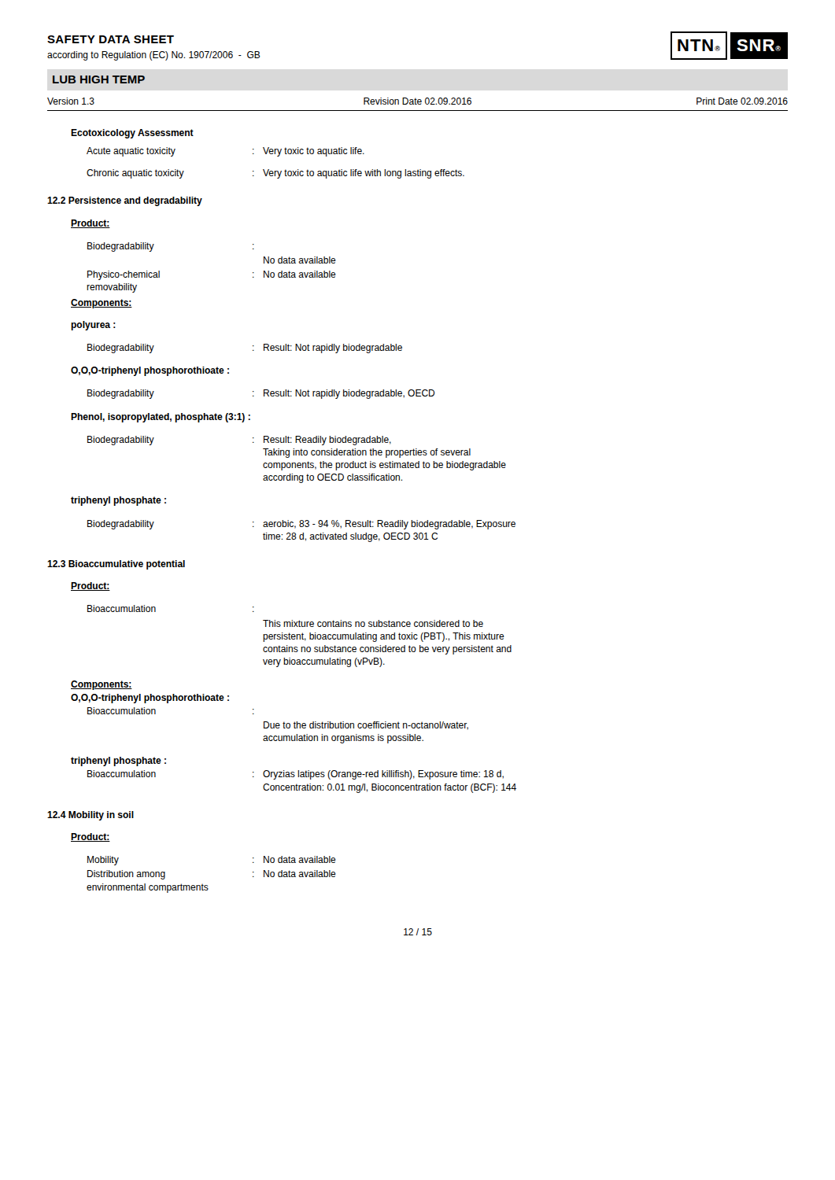SAFETY DATA SHEET
according to Regulation (EC) No. 1907/2006 - GB
NTN®SNR®
LUB HIGH TEMP
Version 1.3 Revision Date 02.09.2016 Print Date 02.09.2016
Ecotoxicology Assessment
| Acute aquatic toxicity | : | Very toxic to aquatic life. |
| Chronic aquatic toxicity | : | Very toxic to aquatic life with long lasting effects. |
12.2 Persistence and degradability
Product:
| Biodegradability | : | |
| | | No data available |
| Physico-chemical removability | : | No data available |
Components:
polyurea :
| Biodegradability | : | Result: Not rapidly biodegradable |
O,O,O-triphenyl phosphorothioate :
| Biodegradability | : | Result: Not rapidly biodegradable, OECD |
Phenol, isopropylated, phosphate (3:1) :
| Biodegradability | : | Result: Readily biodegradable, Taking into consideration the properties of several components, the product is estimated to be biodegradable according to OECD classification. |
triphenyl phosphate :
| Biodegradability | : | aerobic, 83 - 94 %, Result: Readily biodegradable, Exposure time: 28 d, activated sludge, OECD 301 C |
12.3 Bioaccumulative potential
Product:
| Bioaccumulation | : | |
| | | This mixture contains no substance considered to be persistent, bioaccumulating and toxic (PBT)., This mixture contains no substance considered to be very persistent and very bioaccumulating (vPvB). |
Components:
O,O,O-triphenyl phosphorothioate :
| Bioaccumulation | : | |
| | | Due to the distribution coefficient n-octanol/water, accumulation in organisms is possible. |
triphenyl phosphate :
| Bioaccumulation | : | Oryzias latipes (Orange-red killifish), Exposure time: 18 d, Concentration: 0.01 mg/l, Bioconcentration factor (BCF): 144 |
12.4 Mobility in soil
Product:
| Mobility | : | No data available |
| Distribution among environmental compartments | : | No data available |
12 / 15